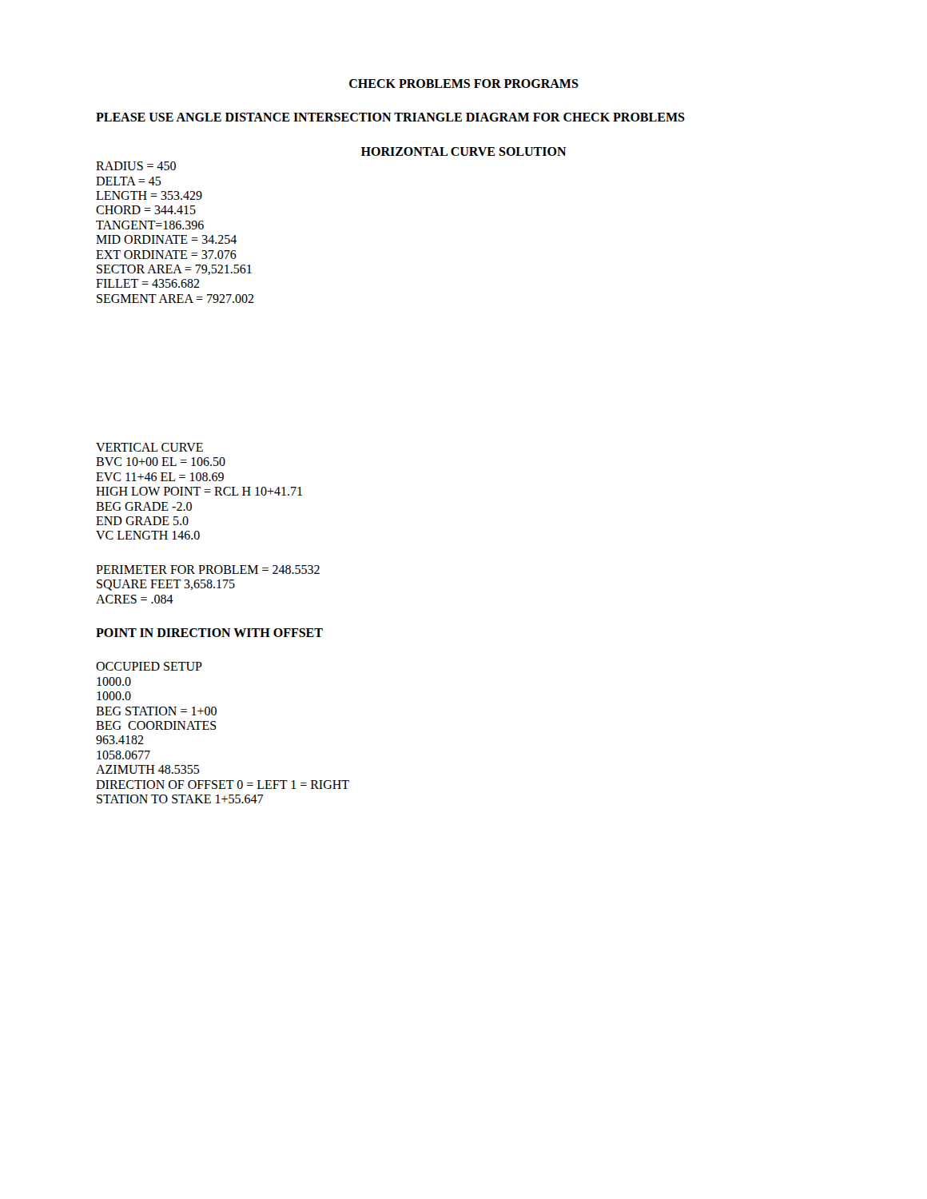Check Problems for Programs
Please use angle distance intersection triangle diagram for check problems
Horizontal Curve Solution
RADIUS = 450
DELTA = 45
LENGTH = 353.429
CHORD = 344.415
TANGENT=186.396
MID ORDINATE = 34.254
EXT ORDINATE = 37.076
SECTOR AREA = 79,521.561
FILLET = 4356.682
SEGMENT AREA = 7927.002
VERTICAL CURVE
BVC 10+00 EL = 106.50
EVC 11+46 EL = 108.69
HIGH LOW POINT = RCL H 10+41.71
BEG GRADE -2.0
END GRADE 5.0
VC LENGTH 146.0
PERIMETER FOR PROBLEM = 248.5532
SQUARE FEET 3,658.175
ACRES = .084
Point in direction with offset
OCCUPIED SETUP
1000.0
1000.0
BEG STATION = 1+00
BEG COORDINATES
963.4182
1058.0677
AZIMUTH 48.5355
DIRECTION OF OFFSET 0 = LEFT 1 = RIGHT
STATION TO STAKE 1+55.647